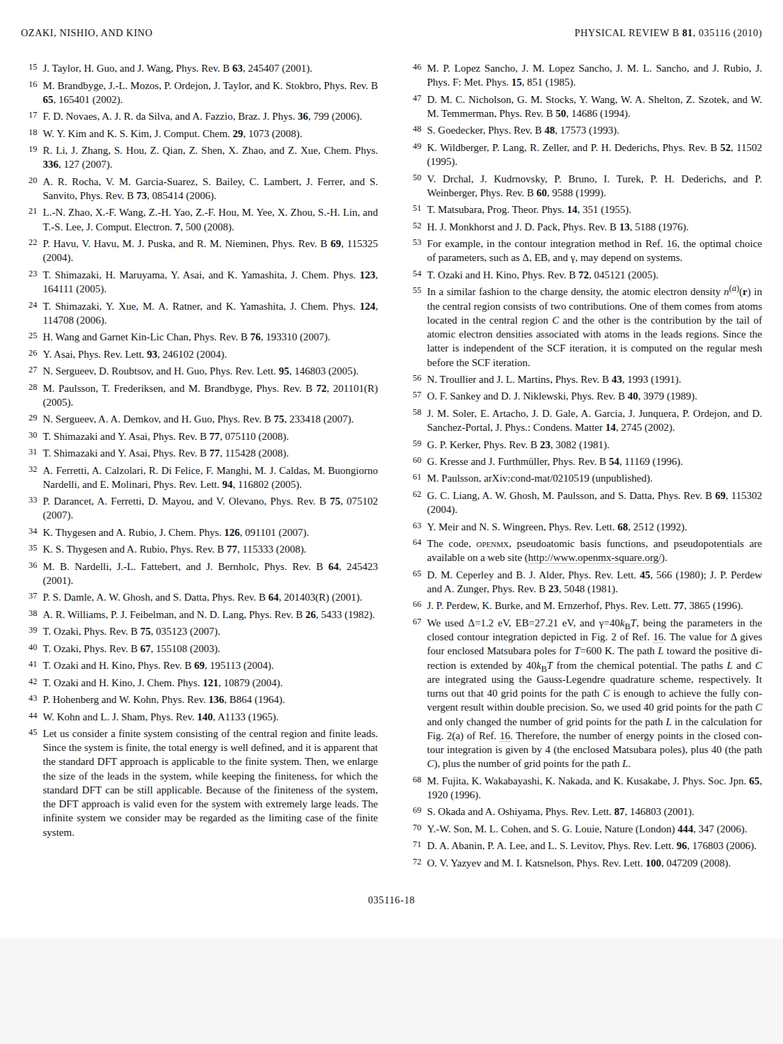Ozaki, Nishio, and Kino
Physical Review B 81, 035116 (2010)
15 J. Taylor, H. Guo, and J. Wang, Phys. Rev. B 63, 245407 (2001).
16 M. Brandbyge, J.-L. Mozos, P. Ordejon, J. Taylor, and K. Stokbro, Phys. Rev. B 65, 165401 (2002).
17 F. D. Novaes, A. J. R. da Silva, and A. Fazzio, Braz. J. Phys. 36, 799 (2006).
18 W. Y. Kim and K. S. Kim, J. Comput. Chem. 29, 1073 (2008).
19 R. Li, J. Zhang, S. Hou, Z. Qian, Z. Shen, X. Zhao, and Z. Xue, Chem. Phys. 336, 127 (2007).
20 A. R. Rocha, V. M. Garcia-Suarez, S. Bailey, C. Lambert, J. Ferrer, and S. Sanvito, Phys. Rev. B 73, 085414 (2006).
21 L.-N. Zhao, X.-F. Wang, Z.-H. Yao, Z.-F. Hou, M. Yee, X. Zhou, S.-H. Lin, and T.-S. Lee, J. Comput. Electron. 7, 500 (2008).
22 P. Havu, V. Havu, M. J. Puska, and R. M. Nieminen, Phys. Rev. B 69, 115325 (2004).
23 T. Shimazaki, H. Maruyama, Y. Asai, and K. Yamashita, J. Chem. Phys. 123, 164111 (2005).
24 T. Shimazaki, Y. Xue, M. A. Ratner, and K. Yamashita, J. Chem. Phys. 124, 114708 (2006).
25 H. Wang and Garnet Kin-Lic Chan, Phys. Rev. B 76, 193310 (2007).
26 Y. Asai, Phys. Rev. Lett. 93, 246102 (2004).
27 N. Sergueev, D. Roubtsov, and H. Guo, Phys. Rev. Lett. 95, 146803 (2005).
28 M. Paulsson, T. Frederiksen, and M. Brandbyge, Phys. Rev. B 72, 201101(R) (2005).
29 N. Sergueev, A. A. Demkov, and H. Guo, Phys. Rev. B 75, 233418 (2007).
30 T. Shimazaki and Y. Asai, Phys. Rev. B 77, 075110 (2008).
31 T. Shimazaki and Y. Asai, Phys. Rev. B 77, 115428 (2008).
32 A. Ferretti, A. Calzolari, R. Di Felice, F. Manghi, M. J. Caldas, M. Buongiorno Nardelli, and E. Molinari, Phys. Rev. Lett. 94, 116802 (2005).
33 P. Darancet, A. Ferretti, D. Mayou, and V. Olevano, Phys. Rev. B 75, 075102 (2007).
34 K. Thygesen and A. Rubio, J. Chem. Phys. 126, 091101 (2007).
35 K. S. Thygesen and A. Rubio, Phys. Rev. B 77, 115333 (2008).
36 M. B. Nardelli, J.-L. Fattebert, and J. Bernholc, Phys. Rev. B 64, 245423 (2001).
37 P. S. Damle, A. W. Ghosh, and S. Datta, Phys. Rev. B 64, 201403(R) (2001).
38 A. R. Williams, P. J. Feibelman, and N. D. Lang, Phys. Rev. B 26, 5433 (1982).
39 T. Ozaki, Phys. Rev. B 75, 035123 (2007).
40 T. Ozaki, Phys. Rev. B 67, 155108 (2003).
41 T. Ozaki and H. Kino, Phys. Rev. B 69, 195113 (2004).
42 T. Ozaki and H. Kino, J. Chem. Phys. 121, 10879 (2004).
43 P. Hohenberg and W. Kohn, Phys. Rev. 136, B864 (1964).
44 W. Kohn and L. J. Sham, Phys. Rev. 140, A1133 (1965).
45 Let us consider a finite system consisting of the central region and finite leads. Since the system is finite, the total energy is well defined, and it is apparent that the standard DFT approach is applicable to the finite system. Then, we enlarge the size of the leads in the system, while keeping the finiteness, for which the standard DFT can be still applicable. Because of the finiteness of the system, the DFT approach is valid even for the system with extremely large leads. The infinite system we consider may be regarded as the limiting case of the finite system.
46 M. P. Lopez Sancho, J. M. Lopez Sancho, J. M. L. Sancho, and J. Rubio, J. Phys. F: Met. Phys. 15, 851 (1985).
47 D. M. C. Nicholson, G. M. Stocks, Y. Wang, W. A. Shelton, Z. Szotek, and W. M. Temmerman, Phys. Rev. B 50, 14686 (1994).
48 S. Goedecker, Phys. Rev. B 48, 17573 (1993).
49 K. Wildberger, P. Lang, R. Zeller, and P. H. Dederichs, Phys. Rev. B 52, 11502 (1995).
50 V. Drchal, J. Kudrnovsky, P. Bruno, I. Turek, P. H. Dederichs, and P. Weinberger, Phys. Rev. B 60, 9588 (1999).
51 T. Matsubara, Prog. Theor. Phys. 14, 351 (1955).
52 H. J. Monkhorst and J. D. Pack, Phys. Rev. B 13, 5188 (1976).
53 For example, in the contour integration method in Ref. 16, the optimal choice of parameters, such as Δ, EB, and γ, may depend on systems.
54 T. Ozaki and H. Kino, Phys. Rev. B 72, 045121 (2005).
55 In a similar fashion to the charge density, the atomic electron density n(a)(r) in the central region consists of two contributions. One of them comes from atoms located in the central region C and the other is the contribution by the tail of atomic electron densities associated with atoms in the leads regions. Since the latter is independent of the SCF iteration, it is computed on the regular mesh before the SCF iteration.
56 N. Troullier and J. L. Martins, Phys. Rev. B 43, 1993 (1991).
57 O. F. Sankey and D. J. Niklewski, Phys. Rev. B 40, 3979 (1989).
58 J. M. Soler, E. Artacho, J. D. Gale, A. Garcia, J. Junquera, P. Ordejon, and D. Sanchez-Portal, J. Phys.: Condens. Matter 14, 2745 (2002).
59 G. P. Kerker, Phys. Rev. B 23, 3082 (1981).
60 G. Kresse and J. Furthmüller, Phys. Rev. B 54, 11169 (1996).
61 M. Paulsson, arXiv:cond-mat/0210519 (unpublished).
62 G. C. Liang, A. W. Ghosh, M. Paulsson, and S. Datta, Phys. Rev. B 69, 115302 (2004).
63 Y. Meir and N. S. Wingreen, Phys. Rev. Lett. 68, 2512 (1992).
64 The code, openmx, pseudoatomic basis functions, and pseudopotentials are available on a web site (http://www.openmx-square.org/).
65 D. M. Ceperley and B. J. Alder, Phys. Rev. Lett. 45, 566 (1980); J. P. Perdew and A. Zunger, Phys. Rev. B 23, 5048 (1981).
66 J. P. Perdew, K. Burke, and M. Ernzerhof, Phys. Rev. Lett. 77, 3865 (1996).
67 We used Δ=1.2 eV, EB=27.21 eV, and γ=40kBT, being the parameters in the closed contour integration depicted in Fig. 2 of Ref. 16. The value for Δ gives four enclosed Matsubara poles for T=600 K. The path L toward the positive direction is extended by 40kBT from the chemical potential. The paths L and C are integrated using the Gauss-Legendre quadrature scheme, respectively. It turns out that 40 grid points for the path C is enough to achieve the fully convergent result within double precision. So, we used 40 grid points for the path C and only changed the number of grid points for the path L in the calculation for Fig. 2(a) of Ref. 16. Therefore, the number of energy points in the closed contour integration is given by 4 (the enclosed Matsubara poles), plus 40 (the path C), plus the number of grid points for the path L.
68 M. Fujita, K. Wakabayashi, K. Nakada, and K. Kusakabe, J. Phys. Soc. Jpn. 65, 1920 (1996).
69 S. Okada and A. Oshiyama, Phys. Rev. Lett. 87, 146803 (2001).
70 Y.-W. Son, M. L. Cohen, and S. G. Louie, Nature (London) 444, 347 (2006).
71 D. A. Abanin, P. A. Lee, and L. S. Levitov, Phys. Rev. Lett. 96, 176803 (2006).
72 O. V. Yazyev and M. I. Katsnelson, Phys. Rev. Lett. 100, 047209 (2008).
035116-18